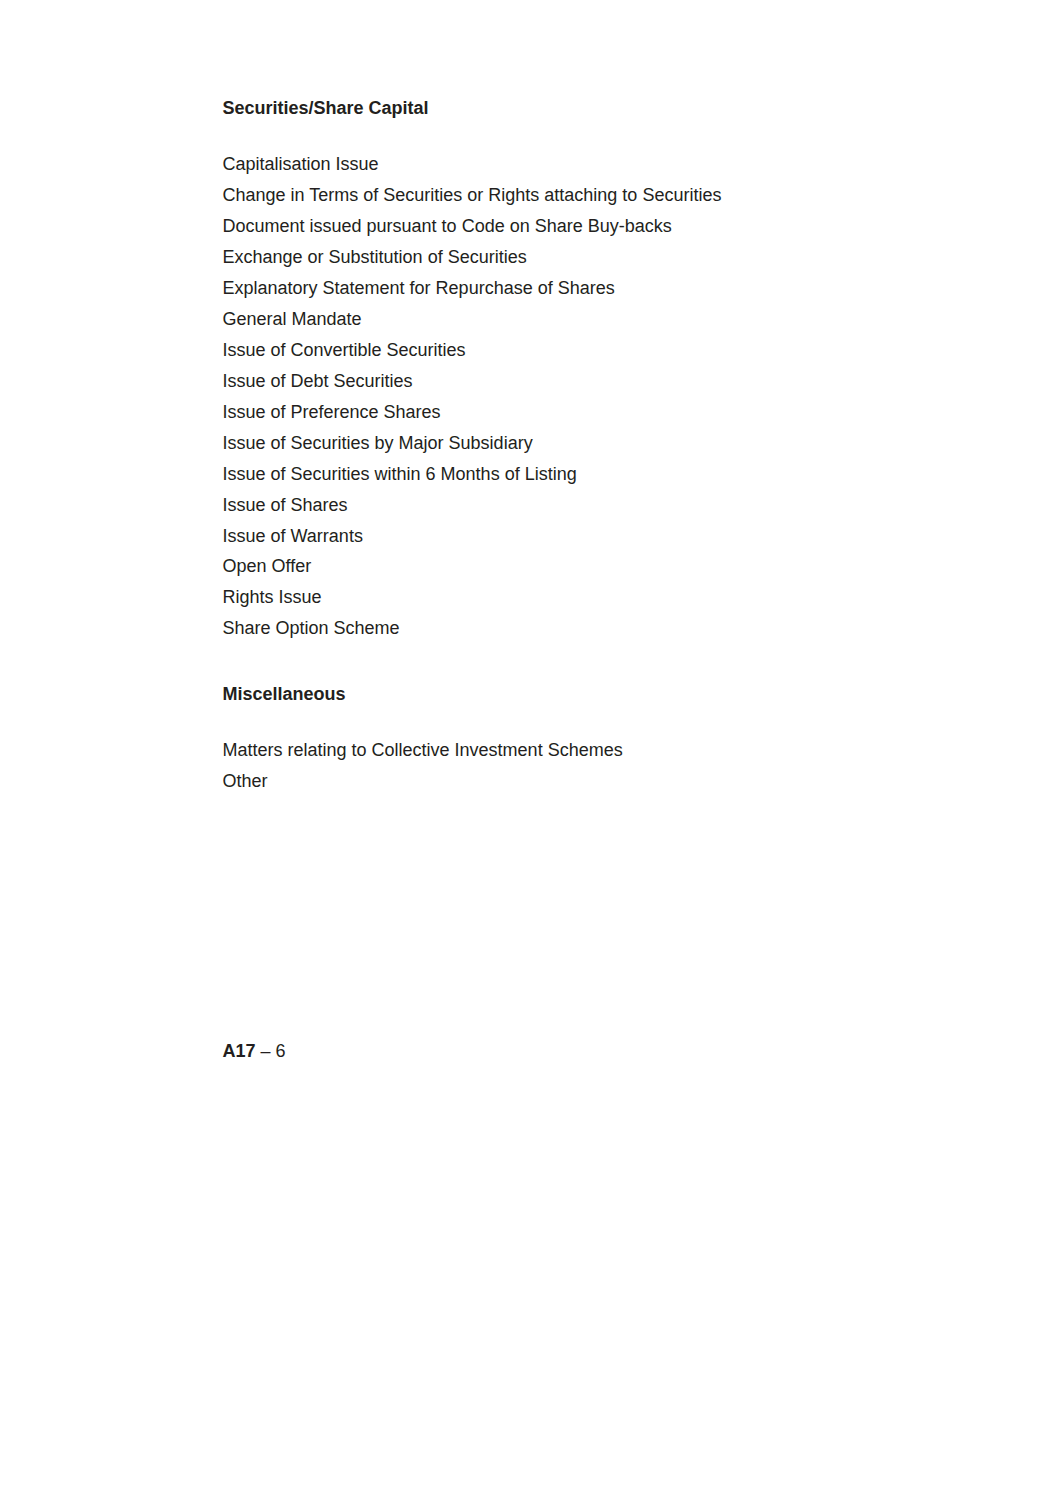Securities/Share Capital
Capitalisation Issue
Change in Terms of Securities or Rights attaching to Securities
Document issued pursuant to Code on Share Buy-backs
Exchange or Substitution of Securities
Explanatory Statement for Repurchase of Shares
General Mandate
Issue of Convertible Securities
Issue of Debt Securities
Issue of Preference Shares
Issue of Securities by Major Subsidiary
Issue of Securities within 6 Months of Listing
Issue of Shares
Issue of Warrants
Open Offer
Rights Issue
Share Option Scheme
Miscellaneous
Matters relating to Collective Investment Schemes
Other
A17 – 6